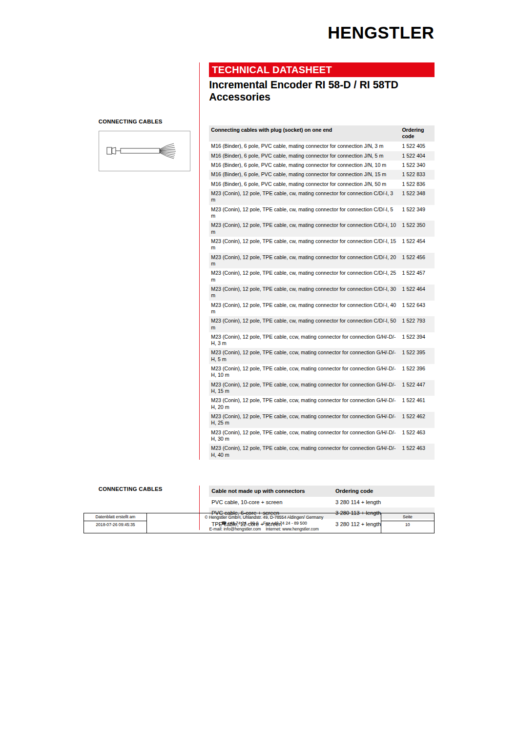HENGSTLER
CONNECTING CABLES
TECHNICAL DATASHEET
Incremental Encoder RI 58-D / RI 58TD
Accessories
| Connecting cables with plug (socket) on one end | Ordering code |
| --- | --- |
| M16 (Binder), 6 pole, PVC cable, mating connector for connection J/N, 3 m | 1 522 405 |
| M16 (Binder), 6 pole, PVC cable, mating connector for connection J/N, 5 m | 1 522 404 |
| M16 (Binder), 6 pole, PVC cable, mating connector for connection J/N, 10 m | 1 522 340 |
| M16 (Binder), 6 pole, PVC cable, mating connector for connection J/N, 15 m | 1 522 833 |
| M16 (Binder), 6 pole, PVC cable, mating connector for connection J/N, 50 m | 1 522 836 |
| M23 (Conin), 12 pole, TPE cable, cw, mating connector for connection C/D/-I, 3 m | 1 522 348 |
| M23 (Conin), 12 pole, TPE cable, cw, mating connector for connection C/D/-I, 5 m | 1 522 349 |
| M23 (Conin), 12 pole, TPE cable, cw, mating connector for connection C/D/-I, 10 m | 1 522 350 |
| M23 (Conin), 12 pole, TPE cable, cw, mating connector for connection C/D/-I, 15 m | 1 522 454 |
| M23 (Conin), 12 pole, TPE cable, cw, mating connector for connection C/D/-I, 20 m | 1 522 456 |
| M23 (Conin), 12 pole, TPE cable, cw, mating connector for connection C/D/-I, 25 m | 1 522 457 |
| M23 (Conin), 12 pole, TPE cable, cw, mating connector for connection C/D/-I, 30 m | 1 522 464 |
| M23 (Conin), 12 pole, TPE cable, cw, mating connector for connection C/D/-I, 40 m | 1 522 643 |
| M23 (Conin), 12 pole, TPE cable, cw, mating connector for connection C/D/-I, 50 m | 1 522 793 |
| M23 (Conin), 12 pole, TPE cable, ccw, mating connector for connection G/H/-D/-H, 3 m | 1 522 394 |
| M23 (Conin), 12 pole, TPE cable, ccw, mating connector for connection G/H/-D/-H, 5 m | 1 522 395 |
| M23 (Conin), 12 pole, TPE cable, ccw, mating connector for connection G/H/-D/-H, 10 m | 1 522 396 |
| M23 (Conin), 12 pole, TPE cable, ccw, mating connector for connection G/H/-D/-H, 15 m | 1 522 447 |
| M23 (Conin), 12 pole, TPE cable, ccw, mating connector for connection G/H/-D/-H, 20 m | 1 522 461 |
| M23 (Conin), 12 pole, TPE cable, ccw, mating connector for connection G/H/-D/-H, 25 m | 1 522 462 |
| M23 (Conin), 12 pole, TPE cable, ccw, mating connector for connection G/H/-D/-H, 30 m | 1 522 463 |
| M23 (Conin), 12 pole, TPE cable, ccw, mating connector for connection G/H/-D/-H, 40 m | 1 522 463 |
CONNECTING CABLES
| Cable not made up with connectors | Ordering code |
| --- | --- |
| PVC cable, 10-core + screen | 3 280 114 + length |
| PVC cable, 6-core + screen | 3 280 113 + length |
| TPE cable, 12-core + screen | 3 280 112 + length |
Datenblatt erstellt am
2018-07-26 09:45:35
© Hengstler GmbH, Uhlandstr. 49, D-78554 Aldingen/ Germany
☎ +49 74 24 - 89 0 Fax +49 74 24 - 89 500
E-mail: info@hengstler.com Internet: www.hengstler.com
Seite
10